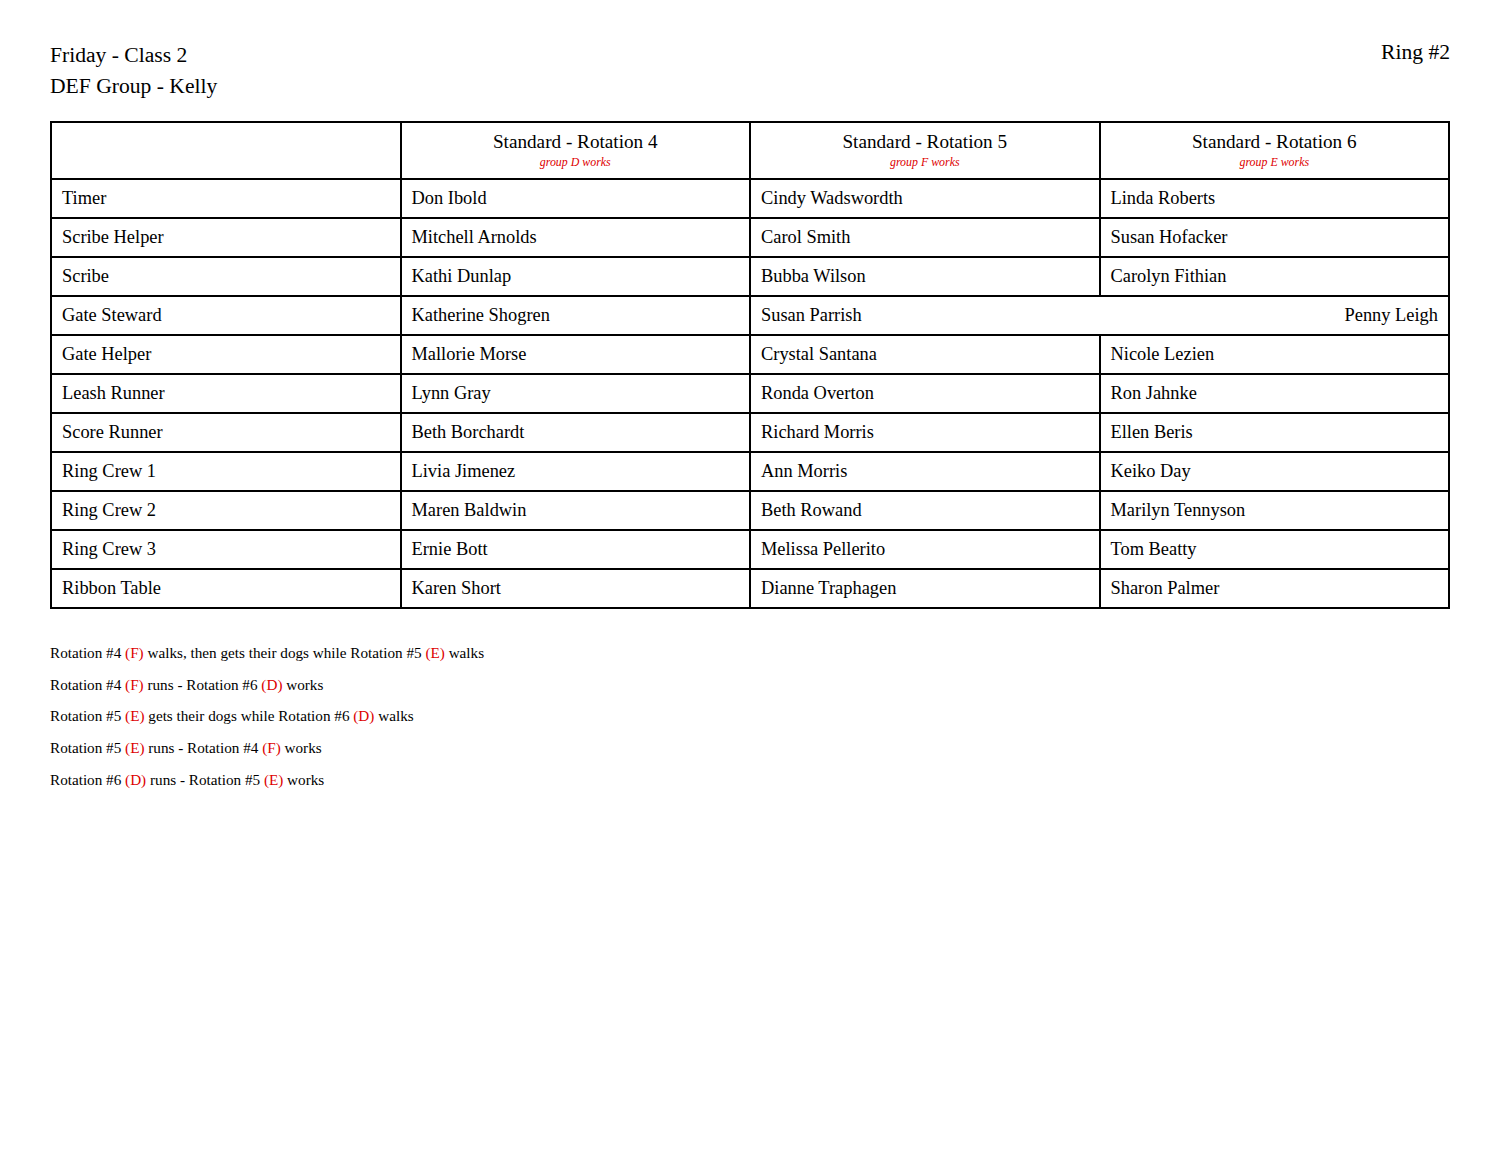Friday - Class 2
DEF Group - Kelly
Ring #2
| | Standard - Rotation 4 group D works | Standard - Rotation 5 group F works | Standard - Rotation 6 group E works |
| --- | --- | --- | --- |
| Timer | Don Ibold | Cindy Wadswordth | Linda Roberts |
| Scribe Helper | Mitchell Arnolds | Carol Smith | Susan Hofacker |
| Scribe | Kathi Dunlap | Bubba Wilson | Carolyn Fithian |
| Gate Steward | Katherine Shogren | Susan Parrish Penny Leigh |
| Gate Helper | Mallorie Morse | Crystal Santana | Nicole Lezien |
| Leash Runner | Lynn Gray | Ronda Overton | Ron Jahnke |
| Score Runner | Beth Borchardt | Richard Morris | Ellen Beris |
| Ring Crew 1 | Livia Jimenez | Ann Morris | Keiko Day |
| Ring Crew 2 | Maren Baldwin | Beth Rowand | Marilyn Tennyson |
| Ring Crew 3 | Ernie Bott | Melissa Pellerito | Tom Beatty |
| Ribbon Table | Karen Short | Dianne Traphagen | Sharon Palmer |
Rotation #4 (F) walks, then gets their dogs while Rotation #5 (E) walks
Rotation #4 (F) runs - Rotation #6 (D) works
Rotation #5 (E) gets their dogs while Rotation #6 (D) walks
Rotation #5 (E) runs - Rotation #4 (F) works
Rotation #6 (D) runs - Rotation #5 (E) works